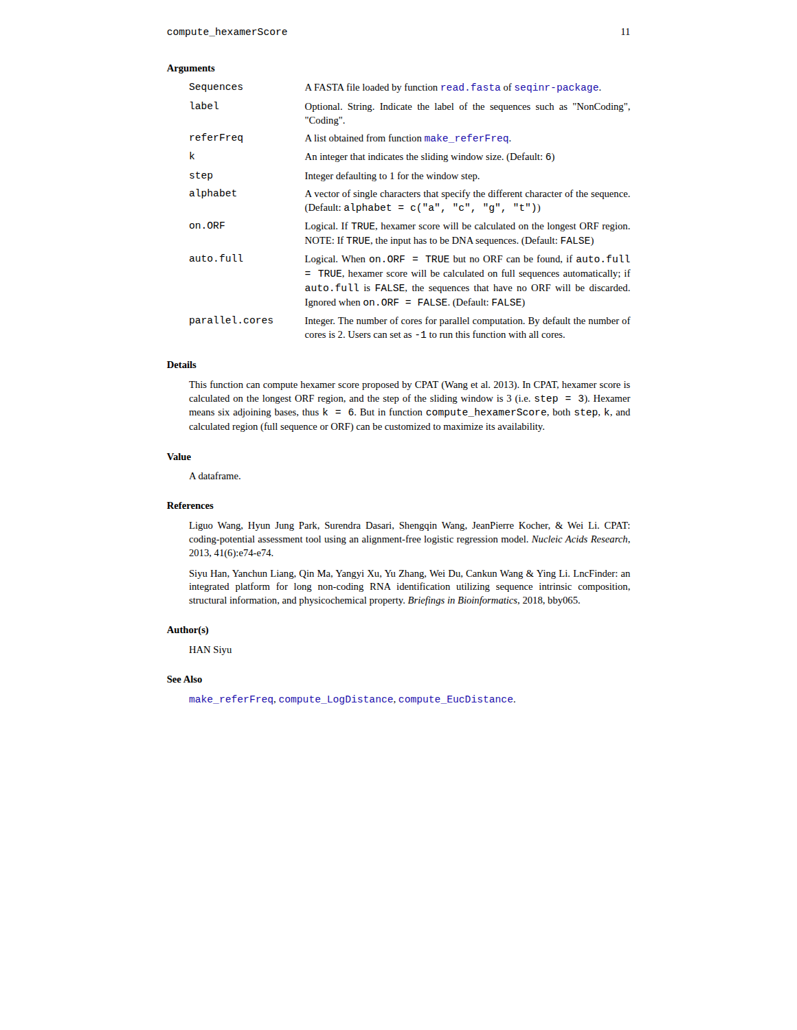compute_hexamerScore 11
Arguments
Sequences
A FASTA file loaded by function read.fasta of seqinr-package.
label
Optional. String. Indicate the label of the sequences such as "NonCoding", "Coding".
referFreq
A list obtained from function make_referFreq.
k
An integer that indicates the sliding window size. (Default: 6)
step
Integer defaulting to 1 for the window step.
alphabet
A vector of single characters that specify the different character of the sequence. (Default: alphabet = c("a", "c", "g", "t"))
on.ORF
Logical. If TRUE, hexamer score will be calculated on the longest ORF region. NOTE: If TRUE, the input has to be DNA sequences. (Default: FALSE)
auto.full
Logical. When on.ORF = TRUE but no ORF can be found, if auto.full = TRUE, hexamer score will be calculated on full sequences automatically; if auto.full is FALSE, the sequences that have no ORF will be discarded. Ignored when on.ORF = FALSE. (Default: FALSE)
parallel.cores
Integer. The number of cores for parallel computation. By default the number of cores is 2. Users can set as -1 to run this function with all cores.
Details
This function can compute hexamer score proposed by CPAT (Wang et al. 2013). In CPAT, hexamer score is calculated on the longest ORF region, and the step of the sliding window is 3 (i.e. step = 3). Hexamer means six adjoining bases, thus k = 6. But in function compute_hexamerScore, both step, k, and calculated region (full sequence or ORF) can be customized to maximize its availability.
Value
A dataframe.
References
Liguo Wang, Hyun Jung Park, Surendra Dasari, Shengqin Wang, JeanPierre Kocher, & Wei Li. CPAT: coding-potential assessment tool using an alignment-free logistic regression model. Nucleic Acids Research, 2013, 41(6):e74-e74.
Siyu Han, Yanchun Liang, Qin Ma, Yangyi Xu, Yu Zhang, Wei Du, Cankun Wang & Ying Li. LncFinder: an integrated platform for long non-coding RNA identification utilizing sequence intrinsic composition, structural information, and physicochemical property. Briefings in Bioinformatics, 2018, bby065.
Author(s)
HAN Siyu
See Also
make_referFreq, compute_LogDistance, compute_EucDistance.